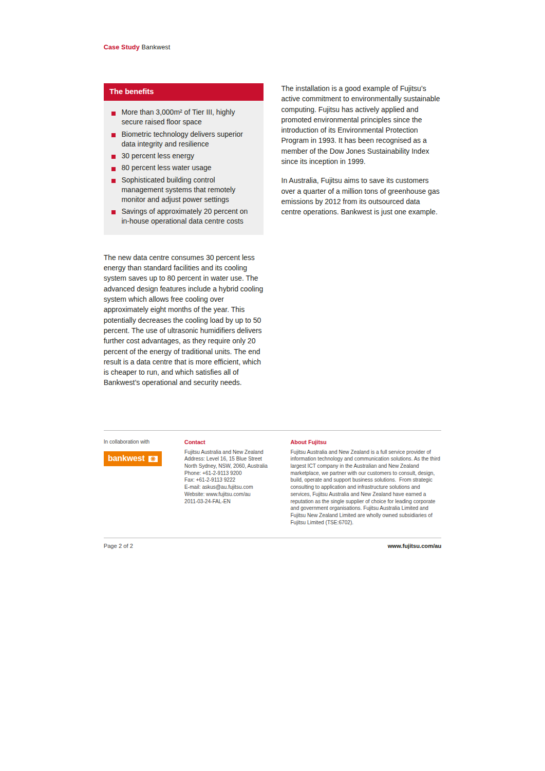Case Study Bankwest
The benefits
More than 3,000m² of Tier III, highly secure raised floor space
Biometric technology delivers superior data integrity and resilience
30 percent less energy
80 percent less water usage
Sophisticated building control management systems that remotely monitor and adjust power settings
Savings of approximately 20 percent on in-house operational data centre costs
The new data centre consumes 30 percent less energy than standard facilities and its cooling system saves up to 80 percent in water use. The advanced design features include a hybrid cooling system which allows free cooling over approximately eight months of the year. This potentially decreases the cooling load by up to 50 percent. The use of ultrasonic humidifiers delivers further cost advantages, as they require only 20 percent of the energy of traditional units. The end result is a data centre that is more efficient, which is cheaper to run, and which satisfies all of Bankwest’s operational and security needs.
The installation is a good example of Fujitsu’s active commitment to environmentally sustainable computing. Fujitsu has actively applied and promoted environmental principles since the introduction of its Environmental Protection Program in 1993. It has been recognised as a member of the Dow Jones Sustainability Index since its inception in 1999.
In Australia, Fujitsu aims to save its customers over a quarter of a million tons of greenhouse gas emissions by 2012 from its outsourced data centre operations. Bankwest is just one example.
In collaboration with
bankwest❊
Contact
Fujitsu Australia and New Zealand
Address: Level 16, 15 Blue Street
North Sydney, NSW, 2060, Australia
Phone: +61-2-9113 9200
Fax: +61-2-9113 9222
E-mail: askus@au.fujitsu.com
Website: www.fujitsu.com/au
2011-03-24-FAL-EN
About Fujitsu
Fujitsu Australia and New Zealand is a full service provider of information technology and communication solutions. As the third largest ICT company in the Australian and New Zealand marketplace, we partner with our customers to consult, design, build, operate and support business solutions. From strategic consulting to application and infrastructure solutions and services, Fujitsu Australia and New Zealand have earned a reputation as the single supplier of choice for leading corporate and government organisations. Fujitsu Australia Limited and Fujitsu New Zealand Limited are wholly owned subsidiaries of Fujitsu Limited (TSE:6702).
Page 2 of 2 www.fujitsu.com/au